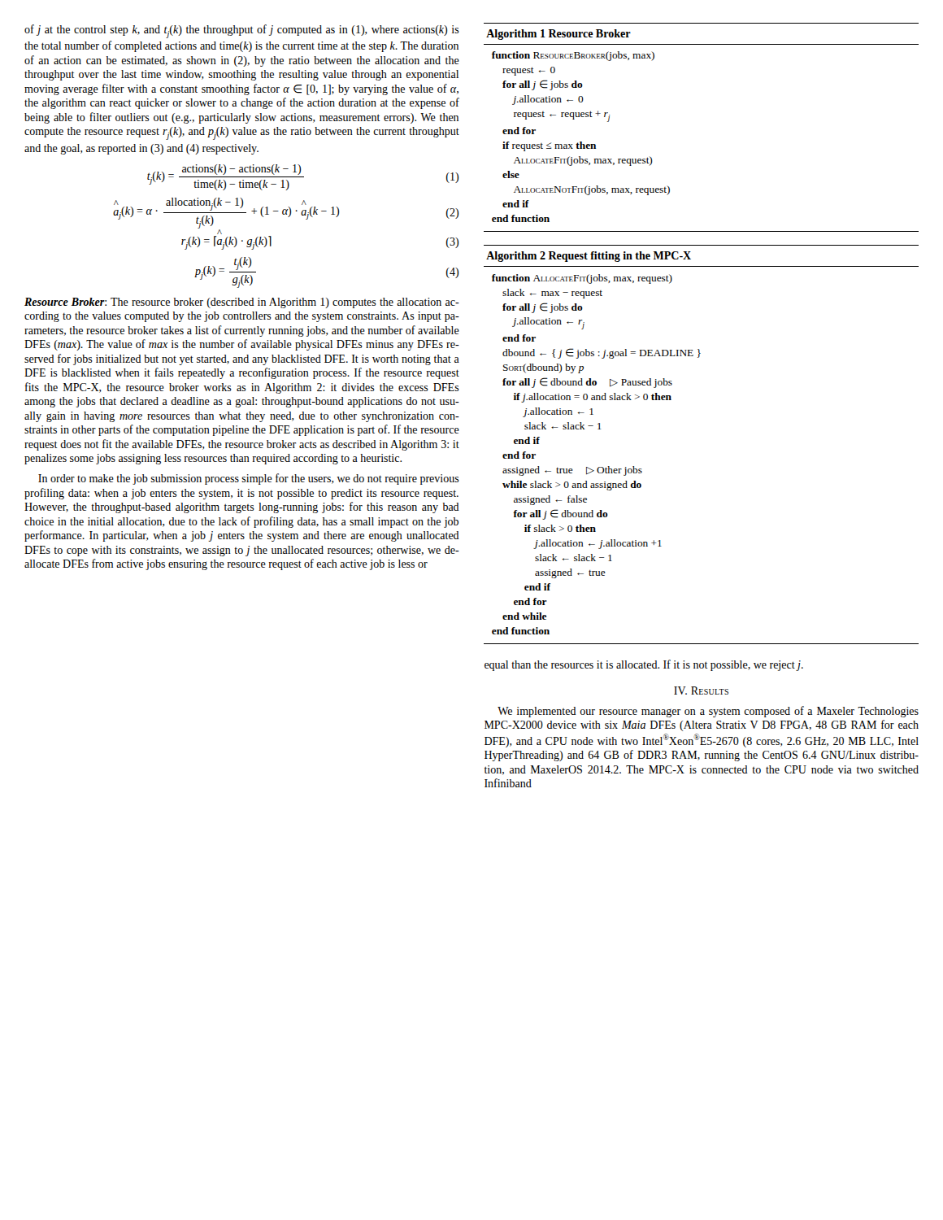of j at the control step k, and tj(k) the throughput of j computed as in (1), where actions(k) is the total number of completed actions and time(k) is the current time at the step k. The duration of an action can be estimated, as shown in (2), by the ratio between the allocation and the throughput over the last time window, smoothing the resulting value through an exponential moving average filter with a constant smoothing factor α ∈ [0, 1]; by varying the value of α, the algorithm can react quicker or slower to a change of the action duration at the expense of being able to filter outliers out (e.g., particularly slow actions, measurement errors). We then compute the resource request rj(k), and pj(k) value as the ratio between the current throughput and the goal, as reported in (3) and (4) respectively.
tj(k) = actions(k) − actions(k − 1) time(k) − time(k − 1)
(1)
aj(k) = α · allocationj(k − 1) tj(k) + (1 − α) · aj(k − 1)
(2)
rj(k) = ⌈aj(k) · gj(k)⌉
(3)
pj(k) = tj(k) gj(k)
(4)
Resource Broker: The resource broker (described in Algorithm 1) computes the allocation according to the values computed by the job controllers and the system constraints. As input parameters, the resource broker takes a list of currently running jobs, and the number of available DFEs (max). The value of max is the number of available physical DFEs minus any DFEs reserved for jobs initialized but not yet started, and any blacklisted DFE. It is worth noting that a DFE is blacklisted when it fails repeatedly a reconfiguration process. If the resource request fits the MPC-X, the resource broker works as in Algorithm 2: it divides the excess DFEs among the jobs that declared a deadline as a goal: throughput-bound applications do not usually gain in having more resources than what they need, due to other synchronization constraints in other parts of the computation pipeline the DFE application is part of. If the resource request does not fit the available DFEs, the resource broker acts as described in Algorithm 3: it penalizes some jobs assigning less resources than required according to a heuristic.
In order to make the job submission process simple for the users, we do not require previous profiling data: when a job enters the system, it is not possible to predict its resource request. However, the throughput-based algorithm targets long-running jobs: for this reason any bad choice in the initial allocation, due to the lack of profiling data, has a small impact on the job performance. In particular, when a job j enters the system and there are enough unallocated DFEs to cope with its constraints, we assign to j the unallocated resources; otherwise, we deallocate DFEs from active jobs ensuring the resource request of each active job is less or
Algorithm 1 Resource Broker
function ResourceBroker(jobs, max)
request ← 0
for all j ∈ jobs do
j.allocation ← 0
request ← request + rj
end for
if request ≤ max then
AllocateFit(jobs, max, request)
else
AllocateNotFit(jobs, max, request)
end if
end function
Algorithm 2 Request fitting in the MPC-X
function AllocateFit(jobs, max, request)
slack ← max − request
for all j ∈ jobs do
j.allocation ← rj
end for
dbound ← { j ∈ jobs : j.goal = DEADLINE }
Sort(dbound) by p
for all j ∈ dbound do▷ Paused jobs
if j.allocation = 0 and slack > 0 then
j.allocation ← 1
slack ← slack − 1
end if
end for
assigned ← true▷ Other jobs
while slack > 0 and assigned do
assigned ← false
for all j ∈ dbound do
if slack > 0 then
j.allocation ← j.allocation +1
slack ← slack − 1
assigned ← true
end if
end for
end while
end function
equal than the resources it is allocated. If it is not possible, we reject j.
IV. Results
We implemented our resource manager on a system composed of a Maxeler Technologies MPC-X2000 device with six Maia DFEs (Altera Stratix V D8 FPGA, 48 GB RAM for each DFE), and a CPU node with two Intel®Xeon®E5-2670 (8 cores, 2.6 GHz, 20 MB LLC, Intel HyperThreading) and 64 GB of DDR3 RAM, running the CentOS 6.4 GNU/Linux distribution, and MaxelerOS 2014.2. The MPC-X is connected to the CPU node via two switched Infiniband